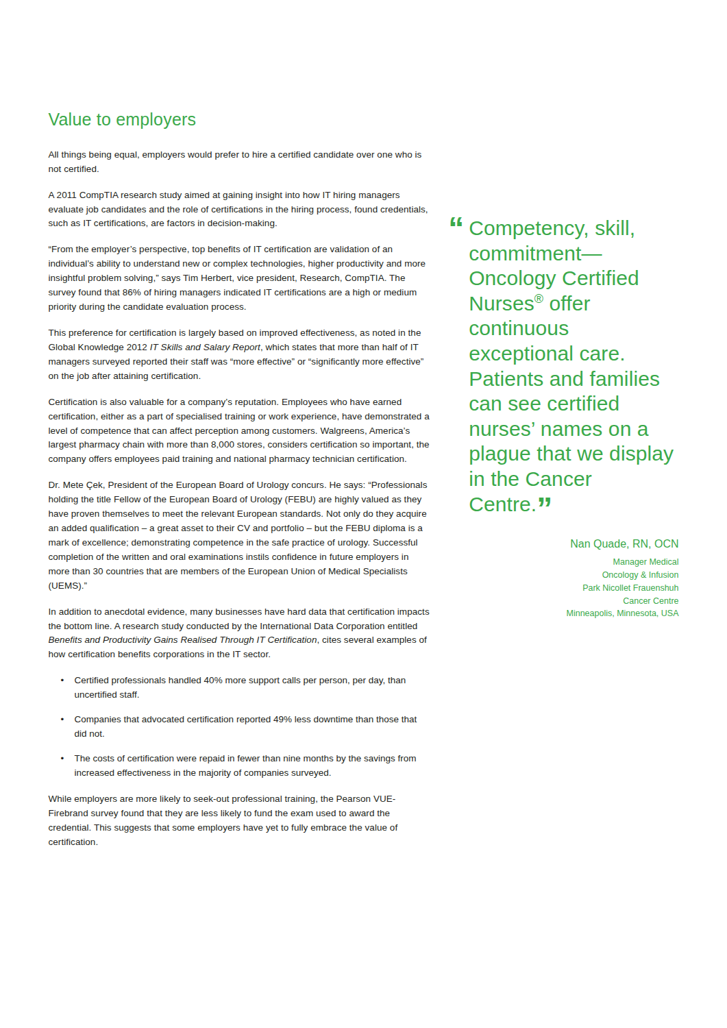Value to employers
All things being equal, employers would prefer to hire a certified candidate over one who is not certified.
A 2011 CompTIA research study aimed at gaining insight into how IT hiring managers evaluate job candidates and the role of certifications in the hiring process, found credentials, such as IT certifications, are factors in decision-making.
“From the employer’s perspective, top benefits of IT certification are validation of an individual’s ability to understand new or complex technologies, higher productivity and more insightful problem solving,” says Tim Herbert, vice president, Research, CompTIA. The survey found that 86% of hiring managers indicated IT certifications are a high or medium priority during the candidate evaluation process.
This preference for certification is largely based on improved effectiveness, as noted in the Global Knowledge 2012 IT Skills and Salary Report, which states that more than half of IT managers surveyed reported their staff was “more effective” or “significantly more effective” on the job after attaining certification.
Certification is also valuable for a company’s reputation. Employees who have earned certification, either as a part of specialised training or work experience, have demonstrated a level of competence that can affect perception among customers. Walgreens, America’s largest pharmacy chain with more than 8,000 stores, considers certification so important, the company offers employees paid training and national pharmacy technician certification.
Dr. Mete Çek, President of the European Board of Urology concurs. He says: “Professionals holding the title Fellow of the European Board of Urology (FEBU) are highly valued as they have proven themselves to meet the relevant European standards. Not only do they acquire an added qualification – a great asset to their CV and portfolio – but the FEBU diploma is a mark of excellence; demonstrating competence in the safe practice of urology. Successful completion of the written and oral examinations instils confidence in future employers in more than 30 countries that are members of the European Union of Medical Specialists (UEMS).”
In addition to anecdotal evidence, many businesses have hard data that certification impacts the bottom line. A research study conducted by the International Data Corporation entitled Benefits and Productivity Gains Realised Through IT Certification, cites several examples of how certification benefits corporations in the IT sector.
Certified professionals handled 40% more support calls per person, per day, than uncertified staff.
Companies that advocated certification reported 49% less downtime than those that did not.
The costs of certification were repaid in fewer than nine months by the savings from increased effectiveness in the majority of companies surveyed.
While employers are more likely to seek-out professional training, the Pearson VUE-Firebrand survey found that they are less likely to fund the exam used to award the credential. This suggests that some employers have yet to fully embrace the value of certification.
“Competency, skill, commitment—Oncology Certified Nurses® offer continuous exceptional care. Patients and families can see certified nurses’ names on a plague that we display in the Cancer Centre.”
Nan Quade, RN, OCN
Manager Medical
Oncology & Infusion
Park Nicollet Frauenshuh
Cancer Centre
Minneapolis, Minnesota, USA